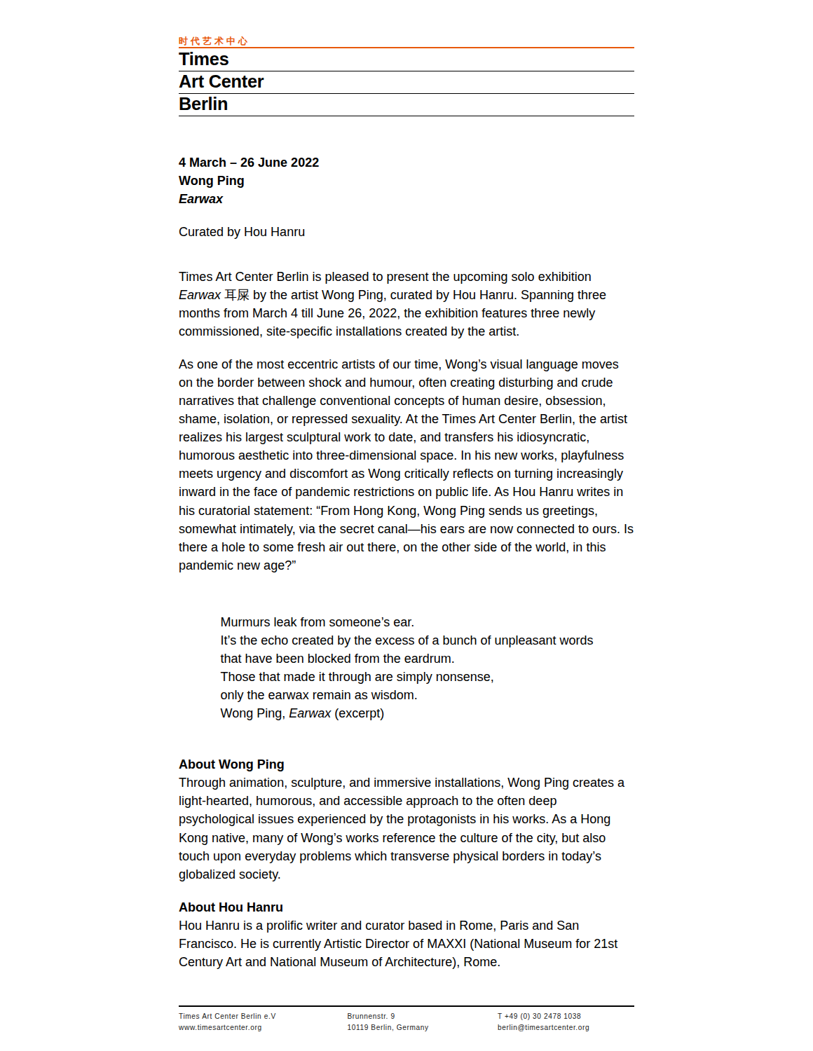时代艺术中心
Times Art Center Berlin
4 March – 26 June 2022
Wong Ping
Earwax
Curated by Hou Hanru
Times Art Center Berlin is pleased to present the upcoming solo exhibition Earwax 耳屎 by the artist Wong Ping, curated by Hou Hanru. Spanning three months from March 4 till June 26, 2022, the exhibition features three newly commissioned, site-specific installations created by the artist.
As one of the most eccentric artists of our time, Wong’s visual language moves on the border between shock and humour, often creating disturbing and crude narratives that challenge conventional concepts of human desire, obsession, shame, isolation, or repressed sexuality. At the Times Art Center Berlin, the artist realizes his largest sculptural work to date, and transfers his idiosyncratic, humorous aesthetic into three-dimensional space. In his new works, playfulness meets urgency and discomfort as Wong critically reflects on turning increasingly inward in the face of pandemic restrictions on public life. As Hou Hanru writes in his curatorial statement: “From Hong Kong, Wong Ping sends us greetings, somewhat intimately, via the secret canal—his ears are now connected to ours. Is there a hole to some fresh air out there, on the other side of the world, in this pandemic new age?”
Murmurs leak from someone’s ear.
It’s the echo created by the excess of a bunch of unpleasant words
that have been blocked from the eardrum.
Those that made it through are simply nonsense,
only the earwax remain as wisdom.
Wong Ping, Earwax (excerpt)
About Wong Ping
Through animation, sculpture, and immersive installations, Wong Ping creates a light-hearted, humorous, and accessible approach to the often deep psychological issues experienced by the protagonists in his works. As a Hong Kong native, many of Wong’s works reference the culture of the city, but also touch upon everyday problems which transverse physical borders in today’s globalized society.
About Hou Hanru
Hou Hanru is a prolific writer and curator based in Rome, Paris and San Francisco. He is currently Artistic Director of MAXXI (National Museum for 21st Century Art and National Museum of Architecture), Rome.
Times Art Center Berlin e.V
www.timesartcenter.org
Brunnenstr. 9
10119 Berlin, Germany
T +49 (0) 30 2478 1038
berlin@timesartcenter.org